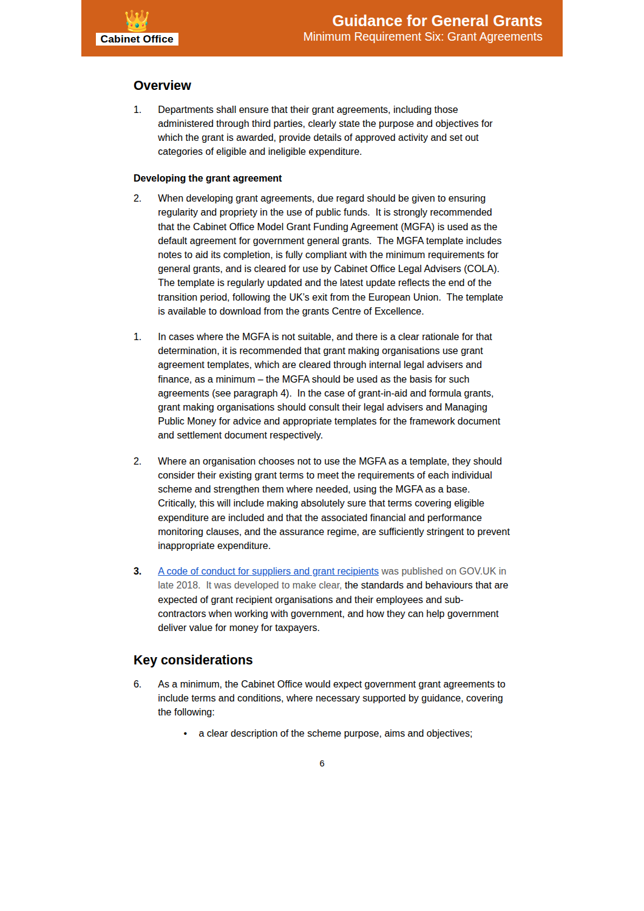👑
Cabinet Office
Guidance for General Grants
Minimum Requirement Six: Grant Agreements
Overview
Departments shall ensure that their grant agreements, including those administered through third parties, clearly state the purpose and objectives for which the grant is awarded, provide details of approved activity and set out categories of eligible and ineligible expenditure.
Developing the grant agreement
When developing grant agreements, due regard should be given to ensuring regularity and propriety in the use of public funds. It is strongly recommended that the Cabinet Office Model Grant Funding Agreement (MGFA) is used as the default agreement for government general grants. The MGFA template includes notes to aid its completion, is fully compliant with the minimum requirements for general grants, and is cleared for use by Cabinet Office Legal Advisers (COLA). The template is regularly updated and the latest update reflects the end of the transition period, following the UK’s exit from the European Union. The template is available to download from the grants Centre of Excellence.
In cases where the MGFA is not suitable, and there is a clear rationale for that determination, it is recommended that grant making organisations use grant agreement templates, which are cleared through internal legal advisers and finance, as a minimum – the MGFA should be used as the basis for such agreements (see paragraph 4). In the case of grant-in-aid and formula grants, grant making organisations should consult their legal advisers and Managing Public Money for advice and appropriate templates for the framework document and settlement document respectively.
Where an organisation chooses not to use the MGFA as a template, they should consider their existing grant terms to meet the requirements of each individual scheme and strengthen them where needed, using the MGFA as a base. Critically, this will include making absolutely sure that terms covering eligible expenditure are included and that the associated financial and performance monitoring clauses, and the assurance regime, are sufficiently stringent to prevent inappropriate expenditure.
A code of conduct for suppliers and grant recipients was published on GOV.UK in late 2018. It was developed to make clear, the standards and behaviours that are expected of grant recipient organisations and their employees and sub-contractors when working with government, and how they can help government deliver value for money for taxpayers.
Key considerations
As a minimum, the Cabinet Office would expect government grant agreements to include terms and conditions, where necessary supported by guidance, covering the following:
a clear description of the scheme purpose, aims and objectives;
6